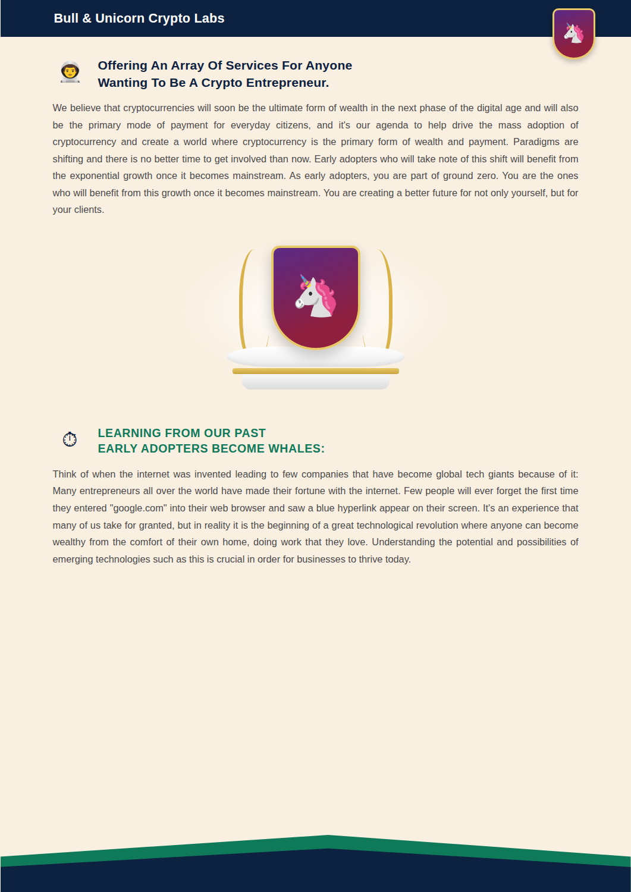Bull & Unicorn Crypto Labs
🦄
👨‍🚀
Offering An Array Of Services For Anyone
Wanting To Be A Crypto Entrepreneur.
We believe that cryptocurrencies will soon be the ultimate form of wealth in the next phase of the digital age and will also be the primary mode of payment for everyday citizens, and it's our agenda to help drive the mass adoption of cryptocurrency and create a world where cryptocurrency is the primary form of wealth and payment. Paradigms are shifting and there is no better time to get involved than now. Early adopters who will take note of this shift will benefit from the exponential growth once it becomes mainstream. As early adopters, you are part of ground zero. You are the ones who will benefit from this growth once it becomes mainstream. You are creating a better future for not only yourself, but for your clients.
🦄
⏱
Learning From Our Past
Early Adopters Become Whales:
Think of when the internet was invented leading to few companies that have become global tech giants because of it: Many entrepreneurs all over the world have made their fortune with the internet. Few people will ever forget the first time they entered "google.com" into their web browser and saw a blue hyperlink appear on their screen. It's an experience that many of us take for granted, but in reality it is the beginning of a great technological revolution where anyone can become wealthy from the comfort of their own home, doing work that they love. Understanding the potential and possibilities of emerging technologies such as this is crucial in order for businesses to thrive today.